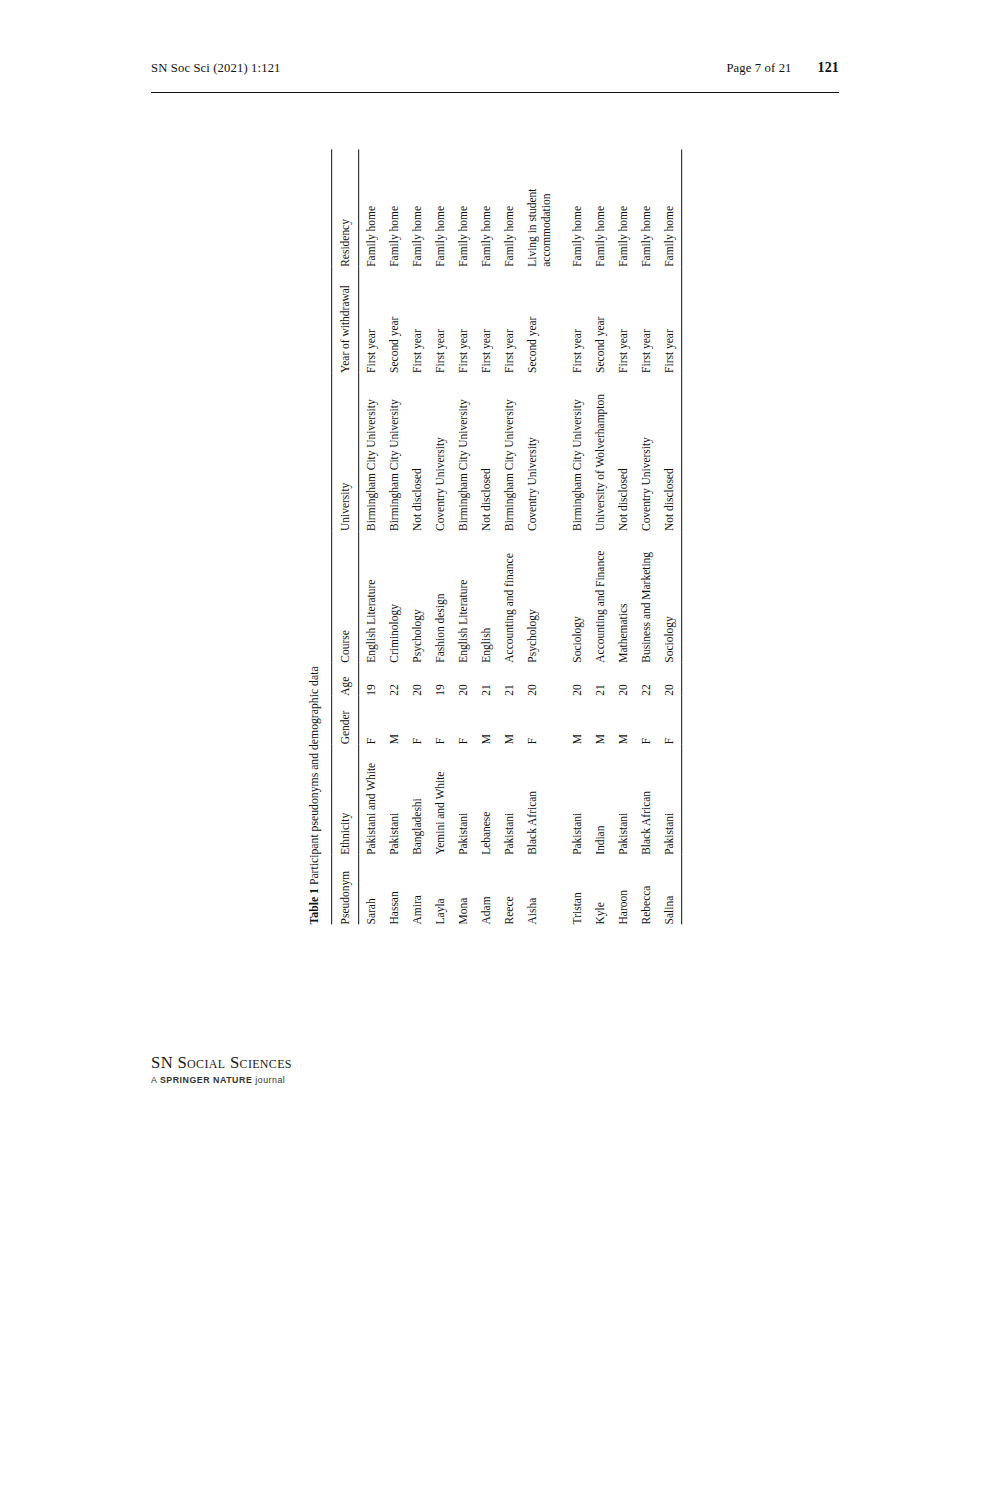SN Soc Sci (2021) 1:121
Page 7 of 21 121
Table 1 Participant pseudonyms and demographic data
| Pseudonym | Ethnicity | Gender | Age | Course | University | Year of withdrawal | Residency |
| --- | --- | --- | --- | --- | --- | --- | --- |
| Sarah | Pakistani and White | F | 19 | English Literature | Birmingham City University | First year | Family home |
| Hassan | Pakistani | M | 22 | Criminology | Birmingham City University | Second year | Family home |
| Amira | Bangladeshi | F | 20 | Psychology | Not disclosed | First year | Family home |
| Layla | Yemini and White | F | 19 | Fashion design | Coventry University | First year | Family home |
| Mona | Pakistani | F | 20 | English Literature | Birmingham City University | First year | Family home |
| Adam | Lebanese | M | 21 | English | Not disclosed | First year | Family home |
| Reece | Pakistani | M | 21 | Accounting and finance | Birmingham City University | First year | Family home |
| Aisha | Black African | F | 20 | Psychology | Coventry University | Second year | Living in student accommodation |
| Tristan | Pakistani | M | 20 | Sociology | Birmingham City University | First year | Family home |
| Kyle | Indian | M | 21 | Accounting and Finance | University of Wolverhampton | Second year | Family home |
| Haroon | Pakistani | M | 20 | Mathematics | Not disclosed | First year | Family home |
| Rebecca | Black African | F | 22 | Business and Marketing | Coventry University | First year | Family home |
| Salina | Pakistani | F | 20 | Sociology | Not disclosed | First year | Family home |
SN Social Sciences
A SPRINGER NATURE journal